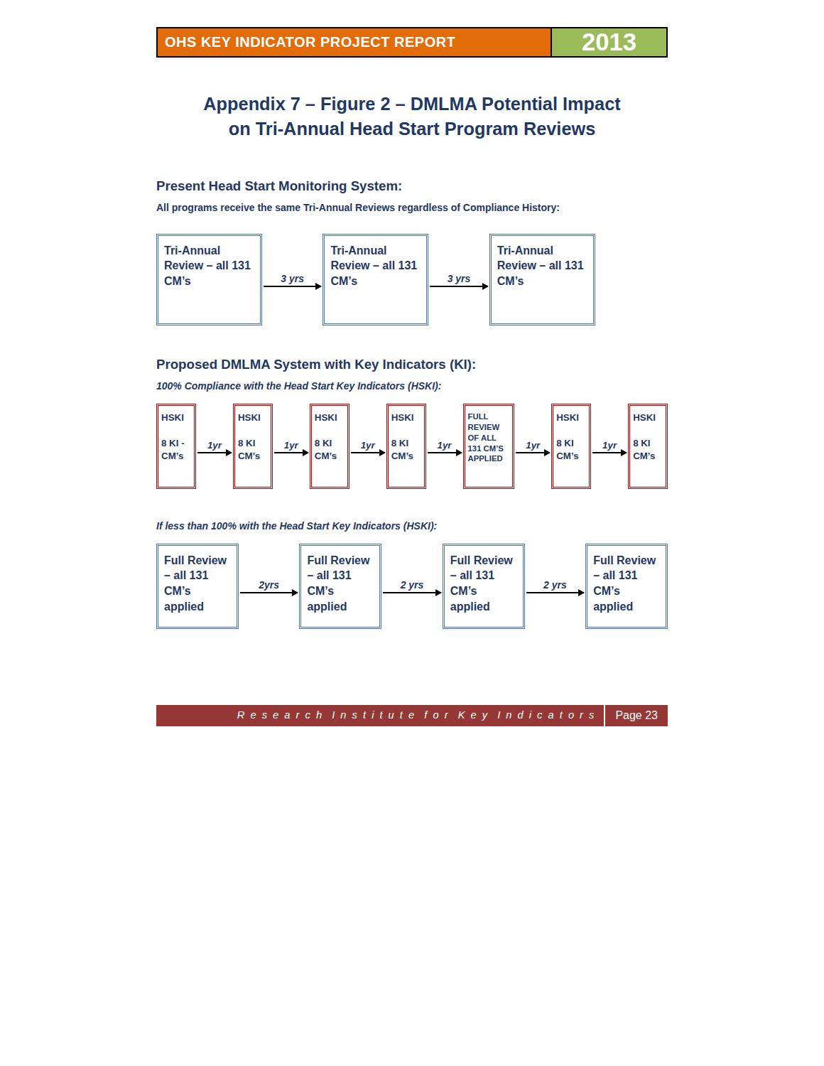OHS KEY INDICATOR PROJECT REPORT
2013
Appendix 7 – Figure 2 – DMLMA Potential Impact on Tri-Annual Head Start Program Reviews
Present Head Start Monitoring System:
All programs receive the same Tri-Annual Reviews regardless of Compliance History:
Tri-Annual Review – all 131 CM’s
3 yrs
Tri-Annual Review – all 131 CM’s
3 yrs
Tri-Annual Review – all 131 CM’s
Proposed DMLMA System with Key Indicators (KI):
100% Compliance with the Head Start Key Indicators (HSKI):
HSKI
8 KI - CM’s
1yr
HSKI
8 KI CM’s
1yr
HSKI
8 KI CM’s
1yr
HSKI
8 KI CM’s
1yr
FULL REVIEW OF ALL 131 CM’S APPLIED
1yr
HSKI
8 KI CM’s
1yr
HSKI
8 KI CM’s
If less than 100% with the Head Start Key Indicators (HSKI):
Full Review – all 131 CM’s applied
2yrs
Full Review – all 131 CM’s applied
2 yrs
Full Review – all 131 CM’s applied
2 yrs
Full Review – all 131 CM’s applied
R e s e a r c h I n s t i t u t e f o r K e y I n d i c a t o r s
Page 23